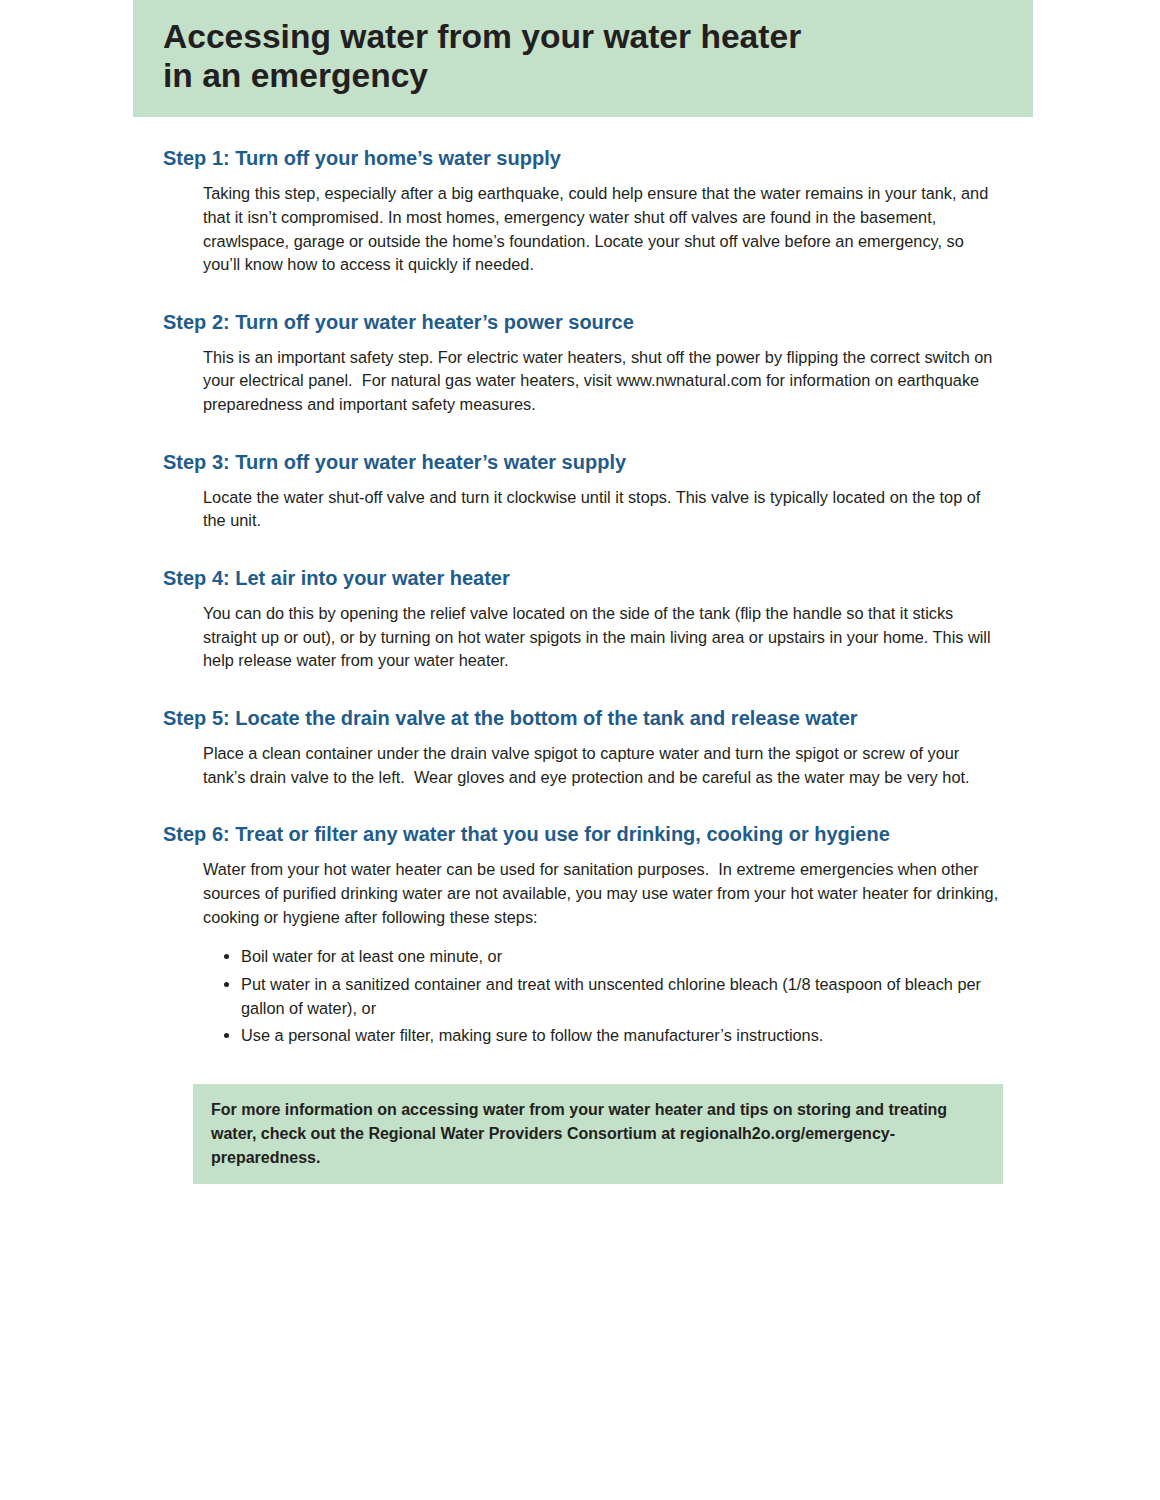Accessing water from your water heater
in an emergency
Step 1: Turn off your home’s water supply
Taking this step, especially after a big earthquake, could help ensure that the water remains in your tank, and that it isn’t compromised. In most homes, emergency water shut off valves are found in the basement, crawlspace, garage or outside the home’s foundation. Locate your shut off valve before an emergency, so you’ll know how to access it quickly if needed.
Step 2: Turn off your water heater’s power source
This is an important safety step. For electric water heaters, shut off the power by flipping the correct switch on your electrical panel. For natural gas water heaters, visit www.nwnatural.com for information on earthquake preparedness and important safety measures.
Step 3: Turn off your water heater’s water supply
Locate the water shut-off valve and turn it clockwise until it stops. This valve is typically located on the top of the unit.
Step 4: Let air into your water heater
You can do this by opening the relief valve located on the side of the tank (flip the handle so that it sticks straight up or out), or by turning on hot water spigots in the main living area or upstairs in your home. This will help release water from your water heater.
Step 5: Locate the drain valve at the bottom of the tank and release water
Place a clean container under the drain valve spigot to capture water and turn the spigot or screw of your tank’s drain valve to the left. Wear gloves and eye protection and be careful as the water may be very hot.
Step 6: Treat or filter any water that you use for drinking, cooking or hygiene
Water from your hot water heater can be used for sanitation purposes. In extreme emergencies when other sources of purified drinking water are not available, you may use water from your hot water heater for drinking, cooking or hygiene after following these steps:
Boil water for at least one minute, or
Put water in a sanitized container and treat with unscented chlorine bleach (1/8 teaspoon of bleach per gallon of water), or
Use a personal water filter, making sure to follow the manufacturer’s instructions.
For more information on accessing water from your water heater and tips on storing and treating water, check out the Regional Water Providers Consortium at regionalh2o.org/emergency-preparedness.